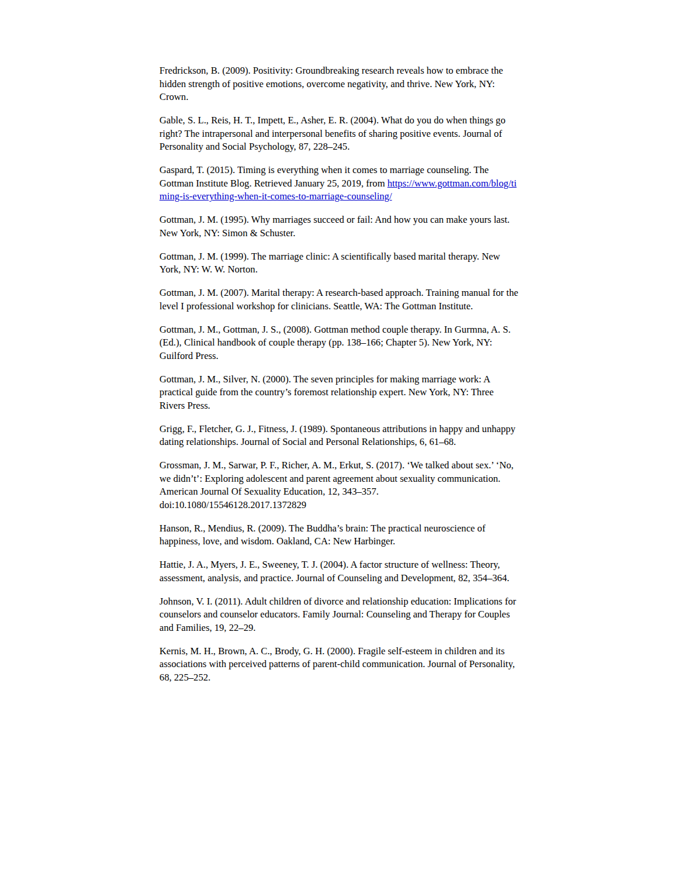Fredrickson, B. (2009). Positivity: Groundbreaking research reveals how to embrace the hidden strength of positive emotions, overcome negativity, and thrive. New York, NY: Crown.
Gable, S. L., Reis, H. T., Impett, E., Asher, E. R. (2004). What do you do when things go right? The intrapersonal and interpersonal benefits of sharing positive events. Journal of Personality and Social Psychology, 87, 228–245.
Gaspard, T. (2015). Timing is everything when it comes to marriage counseling. The Gottman Institute Blog. Retrieved January 25, 2019, from https://www.gottman.com/blog/timing-is-everything-when-it-comes-to-marriage-counseling/
Gottman, J. M. (1995). Why marriages succeed or fail: And how you can make yours last. New York, NY: Simon & Schuster.
Gottman, J. M. (1999). The marriage clinic: A scientifically based marital therapy. New York, NY: W. W. Norton.
Gottman, J. M. (2007). Marital therapy: A research-based approach. Training manual for the level I professional workshop for clinicians. Seattle, WA: The Gottman Institute.
Gottman, J. M., Gottman, J. S., (2008). Gottman method couple therapy. In Gurmna, A. S. (Ed.), Clinical handbook of couple therapy (pp. 138–166; Chapter 5). New York, NY: Guilford Press.
Gottman, J. M., Silver, N. (2000). The seven principles for making marriage work: A practical guide from the country’s foremost relationship expert. New York, NY: Three Rivers Press.
Grigg, F., Fletcher, G. J., Fitness, J. (1989). Spontaneous attributions in happy and unhappy dating relationships. Journal of Social and Personal Relationships, 6, 61–68.
Grossman, J. M., Sarwar, P. F., Richer, A. M., Erkut, S. (2017). ‘We talked about sex.’ ‘No, we didn’t’: Exploring adolescent and parent agreement about sexuality communication. American Journal Of Sexuality Education, 12, 343–357. doi:10.1080/15546128.2017.1372829
Hanson, R., Mendius, R. (2009). The Buddha’s brain: The practical neuroscience of happiness, love, and wisdom. Oakland, CA: New Harbinger.
Hattie, J. A., Myers, J. E., Sweeney, T. J. (2004). A factor structure of wellness: Theory, assessment, analysis, and practice. Journal of Counseling and Development, 82, 354–364.
Johnson, V. I. (2011). Adult children of divorce and relationship education: Implications for counselors and counselor educators. Family Journal: Counseling and Therapy for Couples and Families, 19, 22–29.
Kernis, M. H., Brown, A. C., Brody, G. H. (2000). Fragile self-esteem in children and its associations with perceived patterns of parent-child communication. Journal of Personality, 68, 225–252.